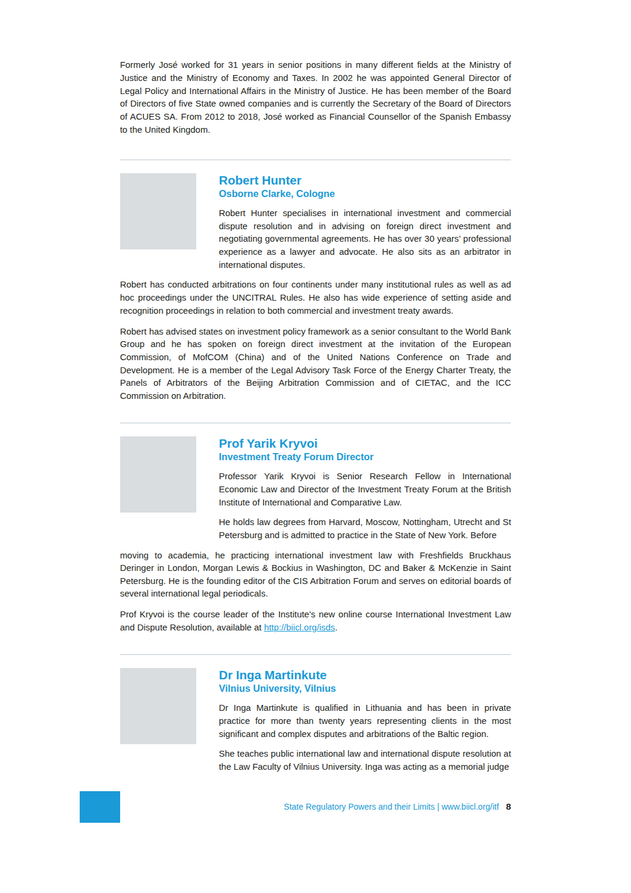Formerly José worked for 31 years in senior positions in many different fields at the Ministry of Justice and the Ministry of Economy and Taxes. In 2002 he was appointed General Director of Legal Policy and International Affairs in the Ministry of Justice. He has been member of the Board of Directors of five State owned companies and is currently the Secretary of the Board of Directors of ACUES SA. From 2012 to 2018, José worked as Financial Counsellor of the Spanish Embassy to the United Kingdom.
Robert Hunter
Osborne Clarke, Cologne
Robert Hunter specialises in international investment and commercial dispute resolution and in advising on foreign direct investment and negotiating governmental agreements. He has over 30 years’ professional experience as a lawyer and advocate. He also sits as an arbitrator in international disputes.
Robert has conducted arbitrations on four continents under many institutional rules as well as ad hoc proceedings under the UNCITRAL Rules. He also has wide experience of setting aside and recognition proceedings in relation to both commercial and investment treaty awards.
Robert has advised states on investment policy framework as a senior consultant to the World Bank Group and he has spoken on foreign direct investment at the invitation of the European Commission, of MofCOM (China) and of the United Nations Conference on Trade and Development. He is a member of the Legal Advisory Task Force of the Energy Charter Treaty, the Panels of Arbitrators of the Beijing Arbitration Commission and of CIETAC, and the ICC Commission on Arbitration.
Prof Yarik Kryvoi
Investment Treaty Forum Director
Professor Yarik Kryvoi is Senior Research Fellow in International Economic Law and Director of the Investment Treaty Forum at the British Institute of International and Comparative Law.
He holds law degrees from Harvard, Moscow, Nottingham, Utrecht and St Petersburg and is admitted to practice in the State of New York. Before
moving to academia, he practicing international investment law with Freshfields Bruckhaus Deringer in London, Morgan Lewis & Bockius in Washington, DC and Baker & McKenzie in Saint Petersburg. He is the founding editor of the CIS Arbitration Forum and serves on editorial boards of several international legal periodicals.
Prof Kryvoi is the course leader of the Institute's new online course International Investment Law and Dispute Resolution, available at http://biicl.org/isds.
Dr Inga Martinkute
Vilnius University, Vilnius
Dr Inga Martinkute is qualified in Lithuania and has been in private practice for more than twenty years representing clients in the most significant and complex disputes and arbitrations of the Baltic region.
She teaches public international law and international dispute resolution at the Law Faculty of Vilnius University. Inga was acting as a memorial judge
State Regulatory Powers and their Limits | www.biicl.org/itf 8